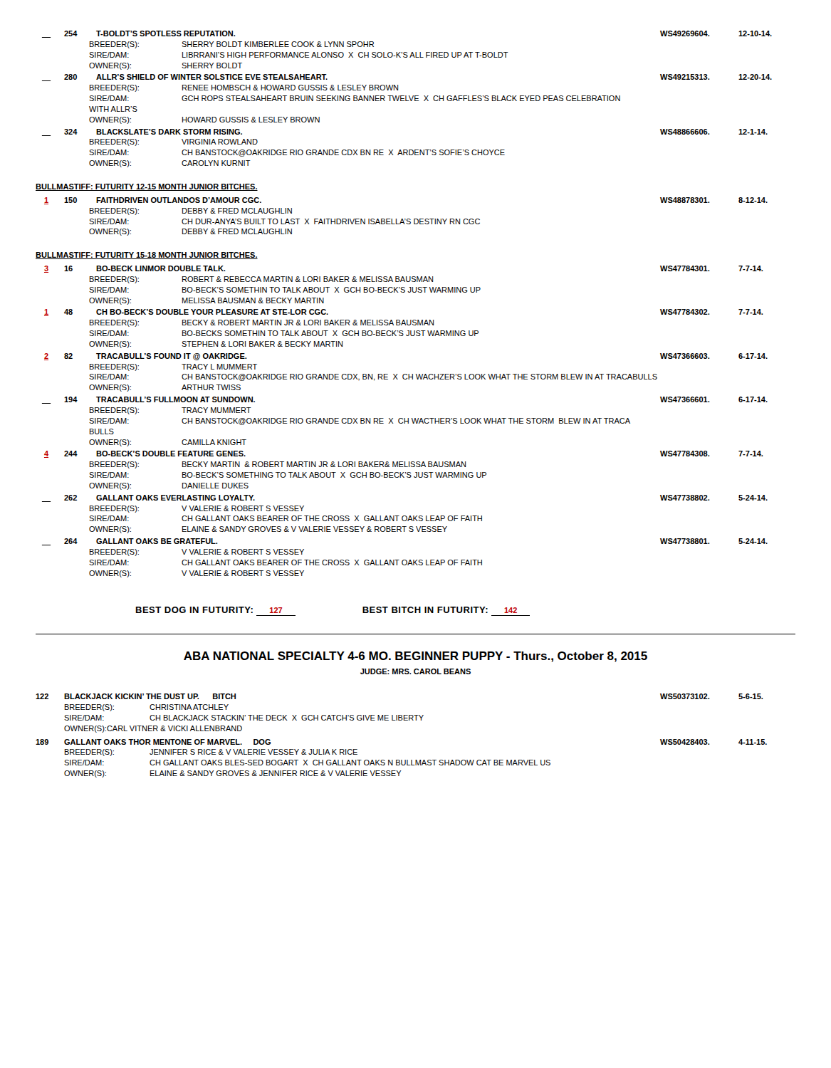254
T-Boldt’s Spotless Reputation.
WS49269604.
12-10-14.
Breeder(s):
Sherry Boldt Kimberlee Cook & Lynn Spohr
Sire/Dam:
Librrani’s High Performance Alonso X CH Solo-K’s All Fired Up At T-Boldt
Owner(s):
Sherry Boldt
280
ALLR’s Shield Of Winter Solstice Eve Stealsaheart.
WS49215313.
12-20-14.
Breeder(s):
Renee Hombsch & Howard Gussis & Lesley Brown
Sire/Dam:
GCH Rops Stealsaheart Bruin Seeking Banner Twelve X CH Gaffles’s Black Eyed Peas Celebration
With ALLR’s
Owner(s):
Howard Gussis & Lesley Brown
324
Blackslate’s Dark Storm Rising.
WS48866606.
12-1-14.
Breeder(s):
Virginia Rowland
Sire/Dam:
CH Banstock@Oakridge Rio Grande CDX BN RE X Ardent’s Sofie’s Choyce
Owner(s):
Carolyn Kurnit
Bullmastiff: Futurity 12-15 Month Junior Bitches.
1
150
Faithdriven Outlandos D’Amour CGC.
WS48878301.
8-12-14.
Breeder(s):
Debby & Fred McLaughlin
Sire/Dam:
CH Dur-Anya’s Built To Last X Faithdriven Isabella’s Destiny RN CGC
Owner(s):
Debby & Fred McLaughlin
Bullmastiff: Futurity 15-18 Month Junior Bitches.
3
16
Bo-Beck Linmor Double Talk.
WS47784301.
7-7-14.
Breeder(s):
Robert & Rebecca Martin & Lori Baker & Melissa Bausman
Sire/Dam:
Bo-Beck’s Somethin To Talk About X GCH Bo-Beck’s Just Warming Up
Owner(s):
Melissa Bausman & Becky Martin
1
48
CH Bo-Beck’s Double Your Pleasure At Ste-Lor CGC.
WS47784302.
7-7-14.
Breeder(s):
Becky & Robert Martin Jr & Lori Baker & Melissa Bausman
Sire/Dam:
Bo-Becks Somethin To Talk About X GCH Bo-Beck’s Just Warming Up
Owner(s):
Stephen & Lori Baker & Becky Martin
2
82
Tracabull’s Found It @ Oakridge.
WS47366603.
6-17-14.
Breeder(s):
Tracy L Mummert
Sire/Dam:
CH Banstock@Oakridge Rio Grande CDX, BN, RE X CH Wachzer’s Look What The Storm Blew In At Tracabulls
Owner(s):
Arthur Twiss
194
Tracabull’s Fullmoon At Sundown.
WS47366601.
6-17-14.
Breeder(s):
Tracy Mummert
Sire/Dam:
CH Banstock@Oakridge Rio Grande CDX BN RE X CH Wacther’s Look What The Storm Blew In At Traca
Bulls
Owner(s):
Camilla Knight
4
244
Bo-Beck’s Double Feature Genes.
WS47784308.
7-7-14.
Breeder(s):
Becky Martin & Robert Martin Jr & Lori Baker& Melissa Bausman
Sire/Dam:
Bo-Beck’s Something To Talk About X GCH Bo-Beck’s Just Warming Up
Owner(s):
Danielle Dukes
262
Gallant Oaks Everlasting Loyalty.
WS47738802.
5-24-14.
Breeder(s):
V Valerie & Robert S Vessey
Sire/Dam:
CH Gallant Oaks Bearer Of The Cross X Gallant Oaks Leap Of Faith
Owner(s):
Elaine & Sandy Groves & V Valerie Vessey & Robert S Vessey
264
Gallant Oaks Be Grateful.
WS47738801.
5-24-14.
Breeder(s):
V Valerie & Robert S Vessey
Sire/Dam:
CH Gallant Oaks Bearer Of The Cross X Gallant Oaks Leap Of Faith
Owner(s):
V Valerie & Robert S Vessey
BEST DOG IN FUTURITY: 127 BEST BITCH IN FUTURITY: 142
ABA NATIONAL SPECIALTY 4-6 MO. BEGINNER PUPPY - Thurs., October 8, 2015
JUDGE: MRS. CAROL BEANS
122
Blackjack Kickin’ The Dust Up. Bitch
WS50373102.
5-6-15.
Breeder(s):
Christina Atchley
Sire/Dam:
CH Blackjack Stackin’ The Deck X GCH Catch’s Give Me Liberty
Owner(s):Carl Vitner & Vicki Allenbrand
189
Gallant Oaks Thor Mentone Of Marvel. Dog
WS50428403.
4-11-15.
Breeder(s):
Jennifer S Rice & V Valerie Vessey & Julia K Rice
Sire/Dam:
CH Gallant Oaks Bles-Sed Bogart X CH Gallant Oaks N Bullmast Shadow Cat Be Marvel Us
Owner(s):
Elaine & Sandy Groves & Jennifer Rice & V Valerie Vessey